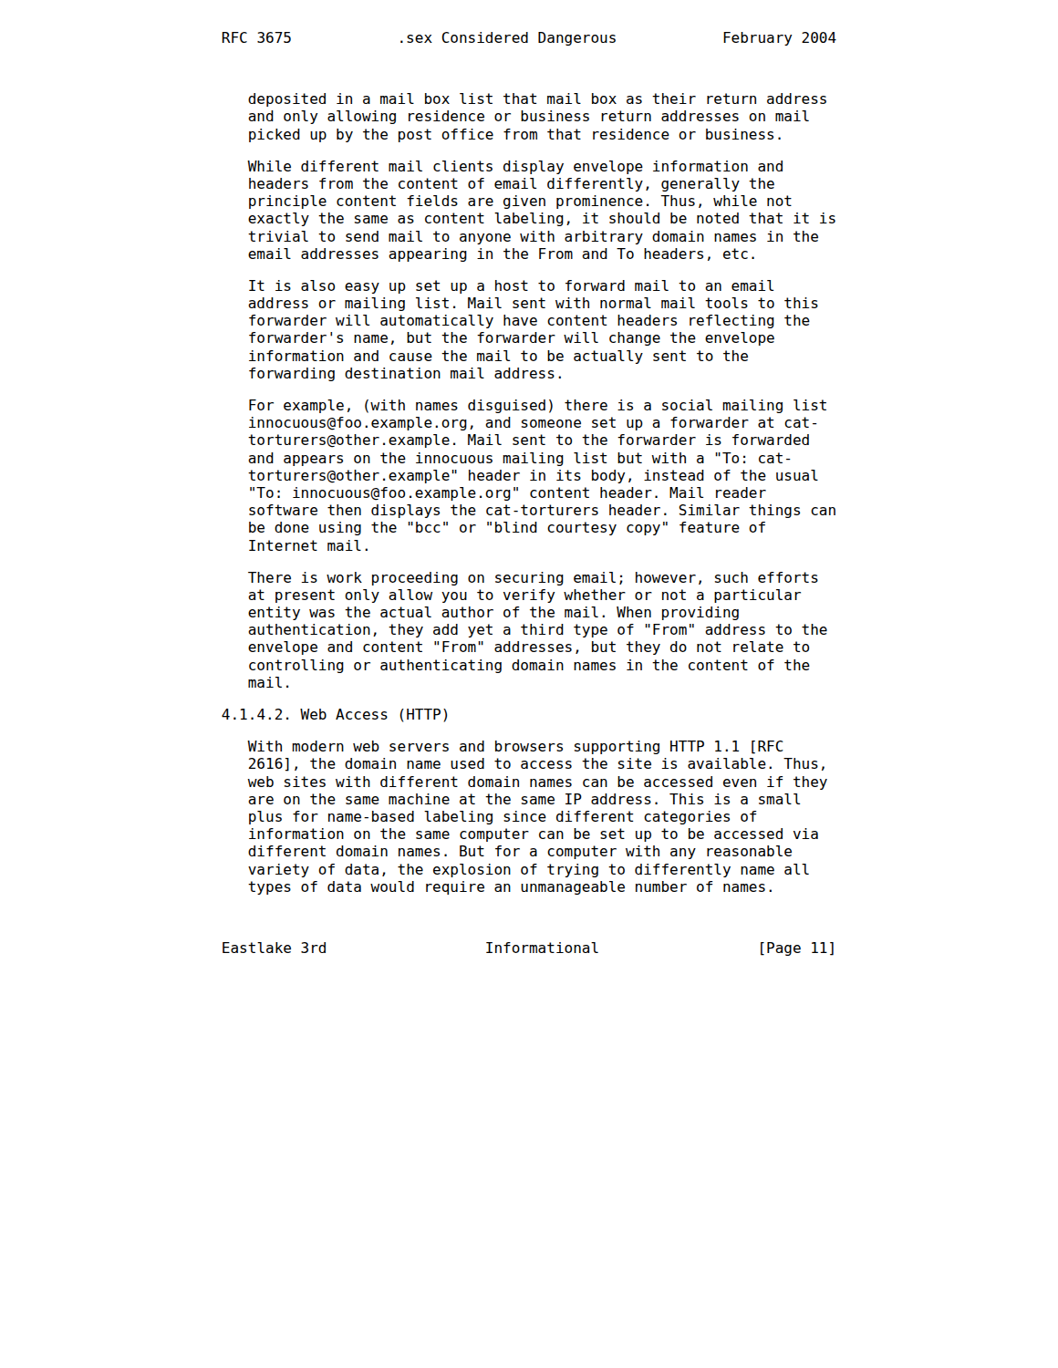RFC 3675 .sex Considered Dangerous February 2004
deposited in a mail box list that mail box as their return address and only allowing residence or business return addresses on mail picked up by the post office from that residence or business.
While different mail clients display envelope information and headers from the content of email differently, generally the principle content fields are given prominence. Thus, while not exactly the same as content labeling, it should be noted that it is trivial to send mail to anyone with arbitrary domain names in the email addresses appearing in the From and To headers, etc.
It is also easy up set up a host to forward mail to an email address or mailing list. Mail sent with normal mail tools to this forwarder will automatically have content headers reflecting the forwarder's name, but the forwarder will change the envelope information and cause the mail to be actually sent to the forwarding destination mail address.
For example, (with names disguised) there is a social mailing list innocuous@foo.example.org, and someone set up a forwarder at cat-torturers@other.example. Mail sent to the forwarder is forwarded and appears on the innocuous mailing list but with a "To: cat-torturers@other.example" header in its body, instead of the usual "To: innocuous@foo.example.org" content header. Mail reader software then displays the cat-torturers header. Similar things can be done using the "bcc" or "blind courtesy copy" feature of Internet mail.
There is work proceeding on securing email; however, such efforts at present only allow you to verify whether or not a particular entity was the actual author of the mail. When providing authentication, they add yet a third type of "From" address to the envelope and content "From" addresses, but they do not relate to controlling or authenticating domain names in the content of the mail.
4.1.4.2. Web Access (HTTP)
With modern web servers and browsers supporting HTTP 1.1 [RFC 2616], the domain name used to access the site is available. Thus, web sites with different domain names can be accessed even if they are on the same machine at the same IP address. This is a small plus for name-based labeling since different categories of information on the same computer can be set up to be accessed via different domain names. But for a computer with any reasonable variety of data, the explosion of trying to differently name all types of data would require an unmanageable number of names.
Eastlake 3rd Informational [Page 11]